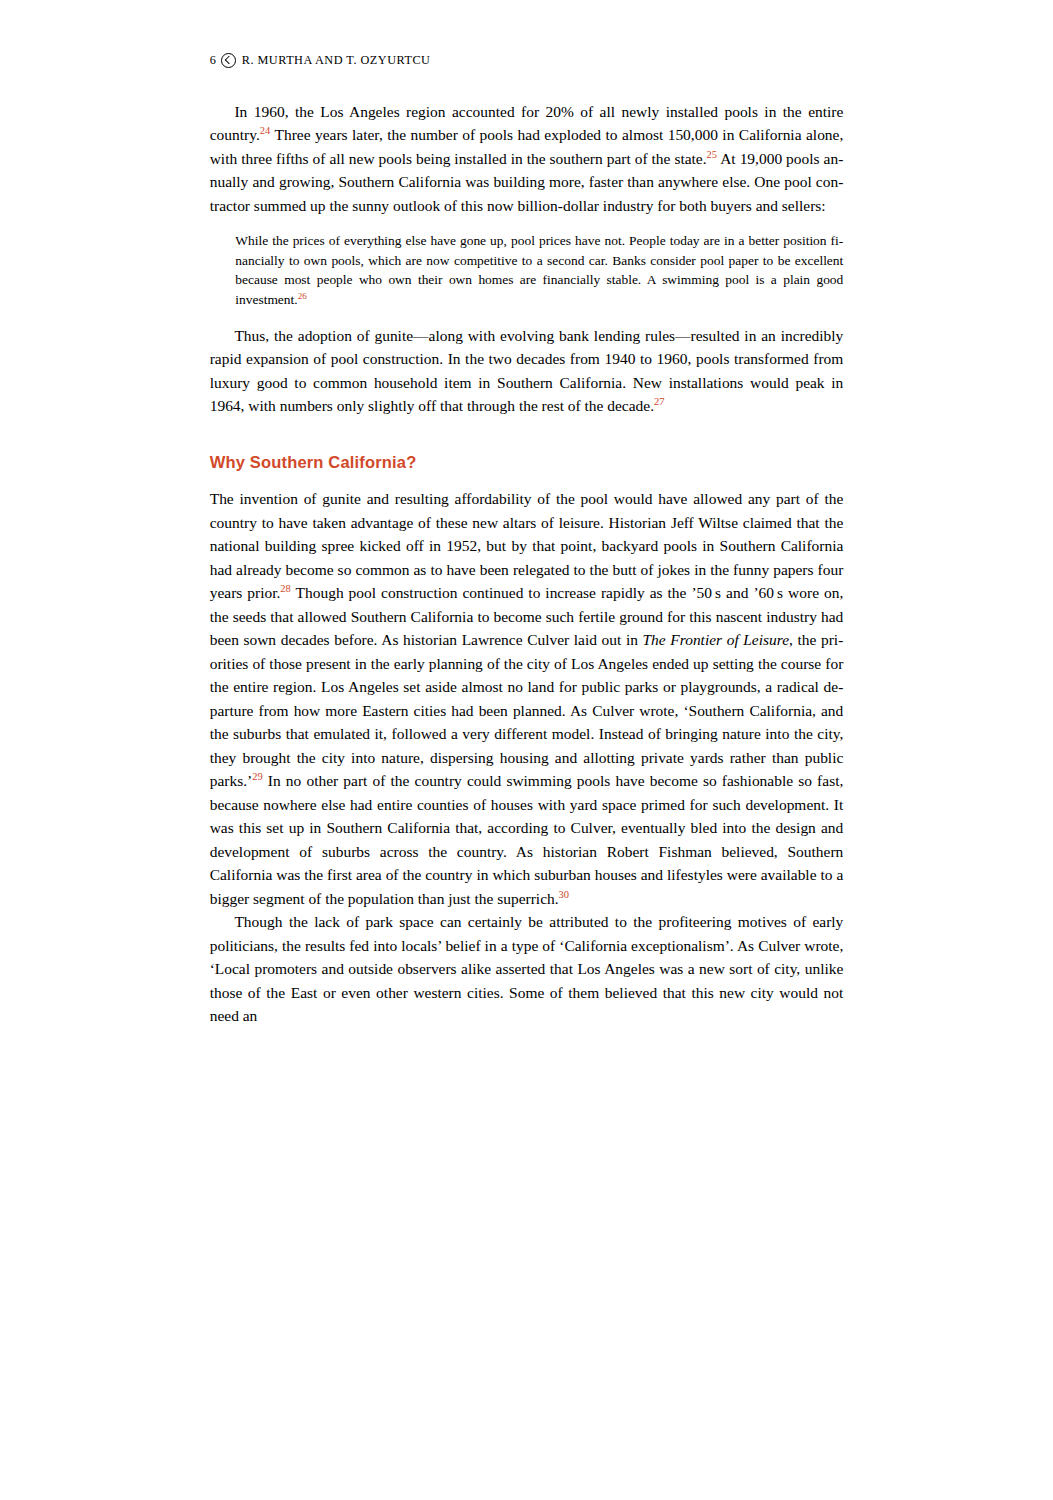6 R. Murtha and T. Ozyurtcu
In 1960, the Los Angeles region accounted for 20% of all newly installed pools in the entire country.24 Three years later, the number of pools had exploded to almost 150,000 in California alone, with three fifths of all new pools being installed in the southern part of the state.25 At 19,000 pools annually and growing, Southern California was building more, faster than anywhere else. One pool contractor summed up the sunny outlook of this now billion-dollar industry for both buyers and sellers:
While the prices of everything else have gone up, pool prices have not. People today are in a better position financially to own pools, which are now competitive to a second car. Banks consider pool paper to be excellent because most people who own their own homes are financially stable. A swimming pool is a plain good investment.26
Thus, the adoption of gunite—along with evolving bank lending rules—resulted in an incredibly rapid expansion of pool construction. In the two decades from 1940 to 1960, pools transformed from luxury good to common household item in Southern California. New installations would peak in 1964, with numbers only slightly off that through the rest of the decade.27
Why Southern California?
The invention of gunite and resulting affordability of the pool would have allowed any part of the country to have taken advantage of these new altars of leisure. Historian Jeff Wiltse claimed that the national building spree kicked off in 1952, but by that point, backyard pools in Southern California had already become so common as to have been relegated to the butt of jokes in the funny papers four years prior.28 Though pool construction continued to increase rapidly as the ’50 s and ’60 s wore on, the seeds that allowed Southern California to become such fertile ground for this nascent industry had been sown decades before. As historian Lawrence Culver laid out in The Frontier of Leisure, the priorities of those present in the early planning of the city of Los Angeles ended up setting the course for the entire region. Los Angeles set aside almost no land for public parks or playgrounds, a radical departure from how more Eastern cities had been planned. As Culver wrote, ‘Southern California, and the suburbs that emulated it, followed a very different model. Instead of bringing nature into the city, they brought the city into nature, dispersing housing and allotting private yards rather than public parks.’29 In no other part of the country could swimming pools have become so fashionable so fast, because nowhere else had entire counties of houses with yard space primed for such development. It was this set up in Southern California that, according to Culver, eventually bled into the design and development of suburbs across the country. As historian Robert Fishman believed, Southern California was the first area of the country in which suburban houses and lifestyles were available to a bigger segment of the population than just the superrich.30
Though the lack of park space can certainly be attributed to the profiteering motives of early politicians, the results fed into locals’ belief in a type of ‘California exceptionalism’. As Culver wrote, ‘Local promoters and outside observers alike asserted that Los Angeles was a new sort of city, unlike those of the East or even other western cities. Some of them believed that this new city would not need an